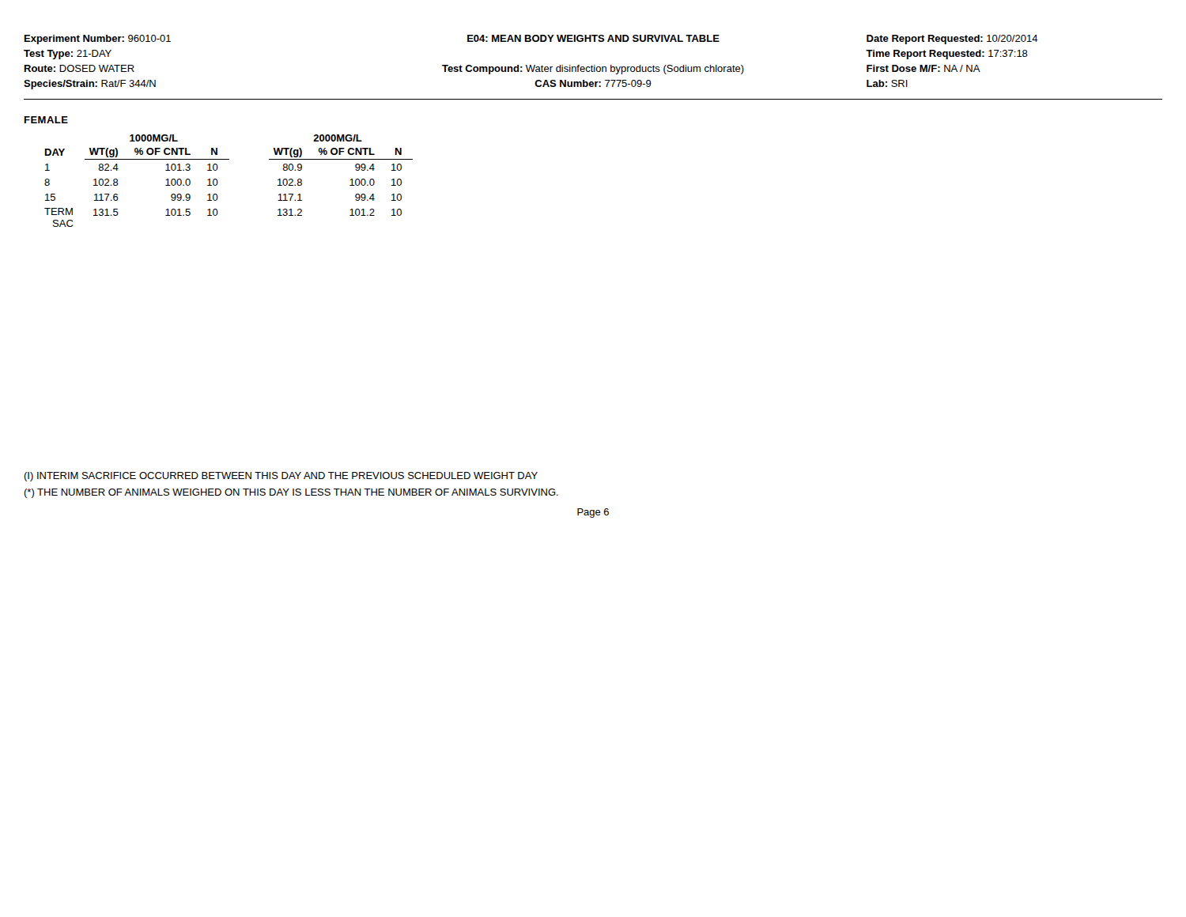Experiment Number: 96010-01
Test Type: 21-DAY
Route: DOSED WATER
Species/Strain: Rat/F 344/N
E04: MEAN BODY WEIGHTS AND SURVIVAL TABLE
Test Compound: Water disinfection byproducts (Sodium chlorate)
CAS Number: 7775-09-9
Date Report Requested: 10/20/2014
Time Report Requested: 17:37:18
First Dose M/F: NA / NA
Lab: SRI
FEMALE
| DAY | 1000MG/L | | 2000MG/L |
| --- | --- | --- | --- |
| WT(g) | % OF CNTL | N | | WT(g) | % OF CNTL | N |
| 1 | 82.4 | 101.3 | 10 | | 80.9 | 99.4 | 10 |
| 8 | 102.8 | 100.0 | 10 | | 102.8 | 100.0 | 10 |
| 15 | 117.6 | 99.9 | 10 | | 117.1 | 99.4 | 10 |
| TERM SAC | 131.5 | 101.5 | 10 | | 131.2 | 101.2 | 10 |
(I) INTERIM SACRIFICE OCCURRED BETWEEN THIS DAY AND THE PREVIOUS SCHEDULED WEIGHT DAY
(*) THE NUMBER OF ANIMALS WEIGHED ON THIS DAY IS LESS THAN THE NUMBER OF ANIMALS SURVIVING.
Page 6